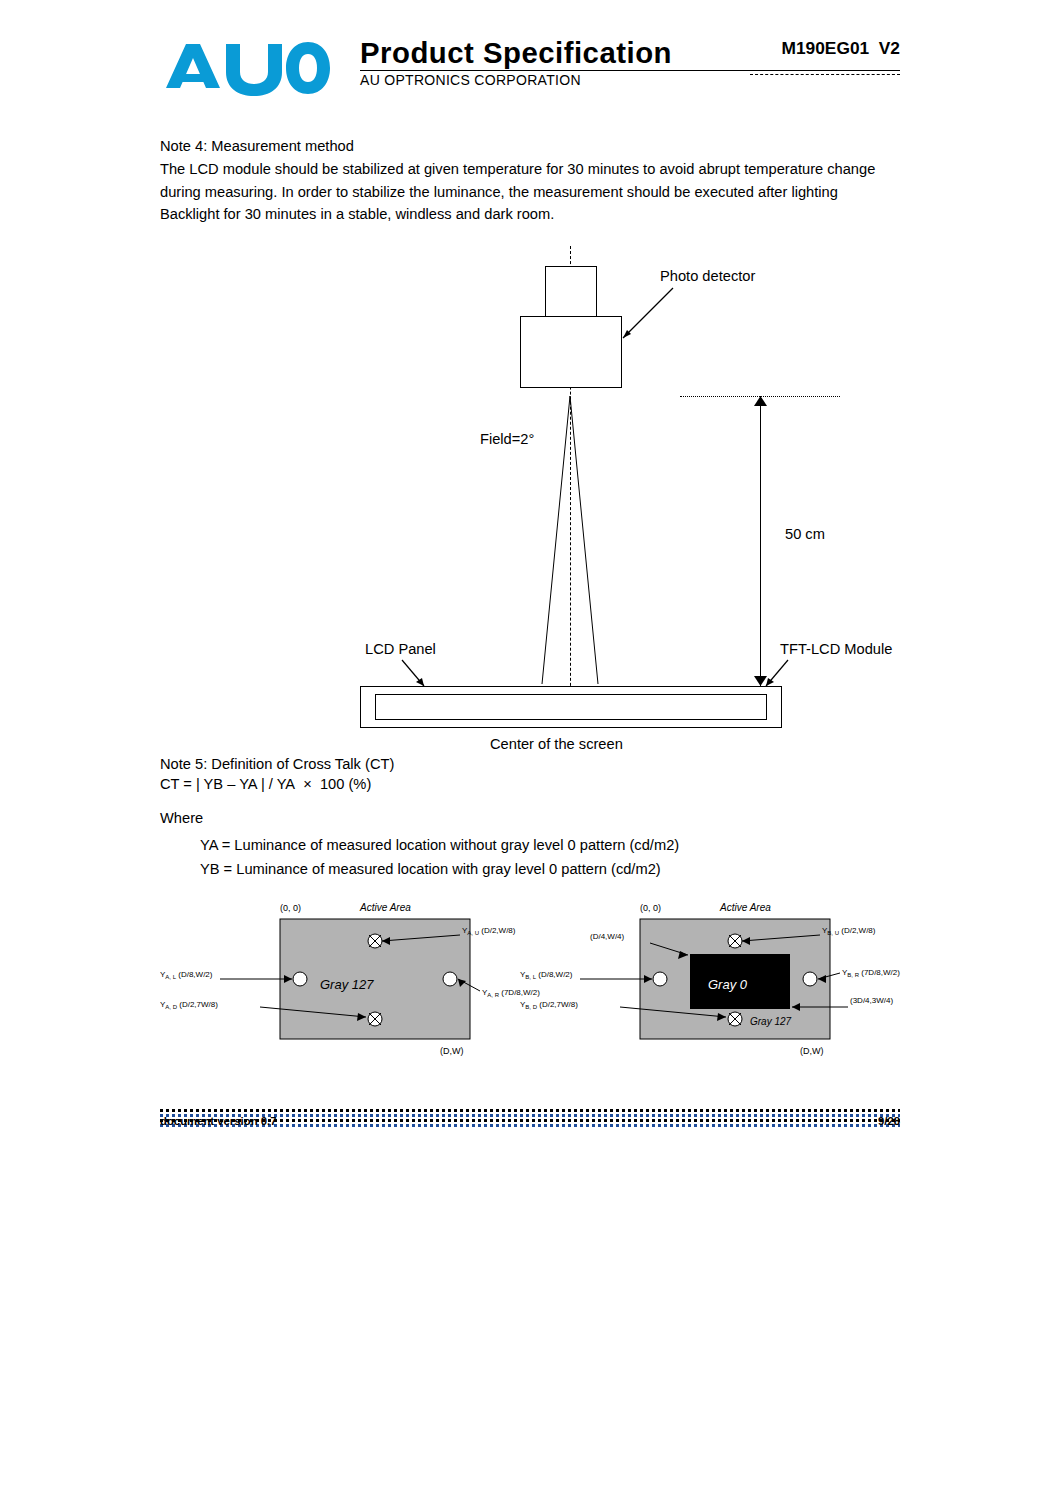Product Specification
AU OPTRONICS CORPORATION
M190EG01 V2
Note 4: Measurement method
The LCD module should be stabilized at given temperature for 30 minutes to avoid abrupt temperature change during measuring. In order to stabilize the luminance, the measurement should be executed after lighting Backlight for 30 minutes in a stable, windless and dark room.
Photo detector
Field=2°
50 cm
LCD Panel
TFT-LCD Module
Center of the screen
Note 5: Definition of Cross Talk (CT)
CT = | YB – YA | / YA × 100 (%)
Where
YA = Luminance of measured location without gray level 0 pattern (cd/m2)
YB = Luminance of measured location with gray level 0 pattern (cd/m2)
(0, 0) Active Area Gray 127 YA, U (D/2,W/8) YA, L (D/8,W/2) YA, R (7D/8,W/2) YA, D (D/2,7W/8) (D,W) (0, 0) Active Area Gray 0 (D/4,W/4) YB, U (D/2,W/8) YB, L (D/8,W/2) YB, R (7D/8,W/2) (3D/4,3W/4) YB, D (D/2,7W/8) Gray 127 (D,W)
document version 0.7
9/28